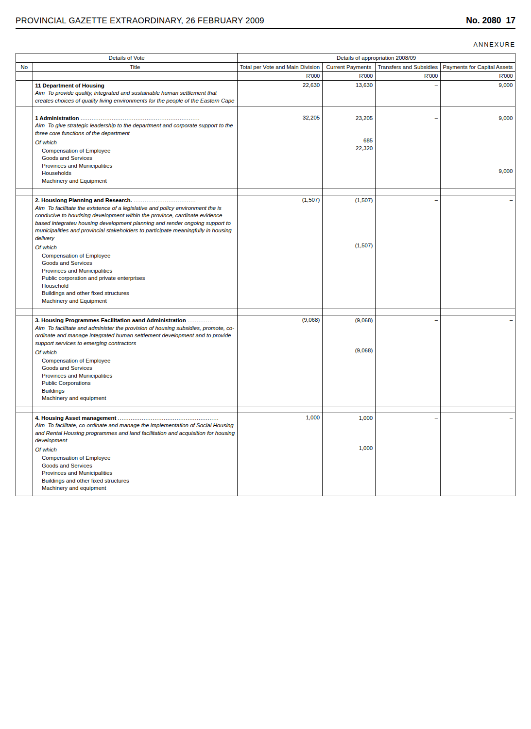PROVINCIAL GAZETTE EXTRAORDINARY, 26 FEBRUARY 2009
No. 2080 17
ANNEXURE
| Details of Vote | Details of appropriation 2008/09 |
| --- | --- |
| No | Title | Total per Vote and Main Division | Current Payments | Transfers and Subsidies | Payments for Capital Assets |
| | | R'000 | R'000 | R'000 | R'000 |
| | 11 Department of Housing Aim To provide quality, integrated and sustainable human settlement that creates choices of quality living environments for the people of the Eastern Cape | 22,630 | 13,630 | – | 9,000 |
| | 1 Administration ................................................................. Aim To give strategic leadership to the department and corporate support to the three core functions of the department Of which Compensation of Employee Goods and Services Provinces and Municipalities Households Machinery and Equipment | 32,205 | 23,205 685 22,320 | – | 9,000 9,000 |
| | 2. Housiong Planning and Research. .................................. Aim To facilitate the existence of a legislative and policy environment the is conducive to houdsing development within the province, cardinate evidence based integrateu housing development planning and render ongoing support to municipalities and provincial stakeholders to participate meaningfully in housing delivery Of which Compensation of Employee Goods and Services Provinces and Municipalities Public corporation and private enterprises Household Buildings and other fixed structures Machinery and Equipment | (1,507) | (1,507) (1,507) | – | – |
| | 3. Housing Programmes Facilitation aand Administration .............. Aim To facilitate and administer the provision of housing subsidies, promote, co-ordinate and manage integrated human settlement development and to provide support services to emerging contractors Of which Compensation of Employee Goods and Services Provinces and Municipalities Public Corporations Buildings Machinery and equipment | (9,068) | (9,068) (9,068) | – | – |
| | 4. Housing Asset management ....................................................... Aim To facilitate, co-ordinate and manage the implementation of Social Housing and Rental Housing programmes and land facilitation and acquisition for housing development Of which Compensation of Employee Goods and Services Provinces and Municipalities Buildings and other fixed structures Machinery and equipment | 1,000 | 1,000 1,000 | – | – |